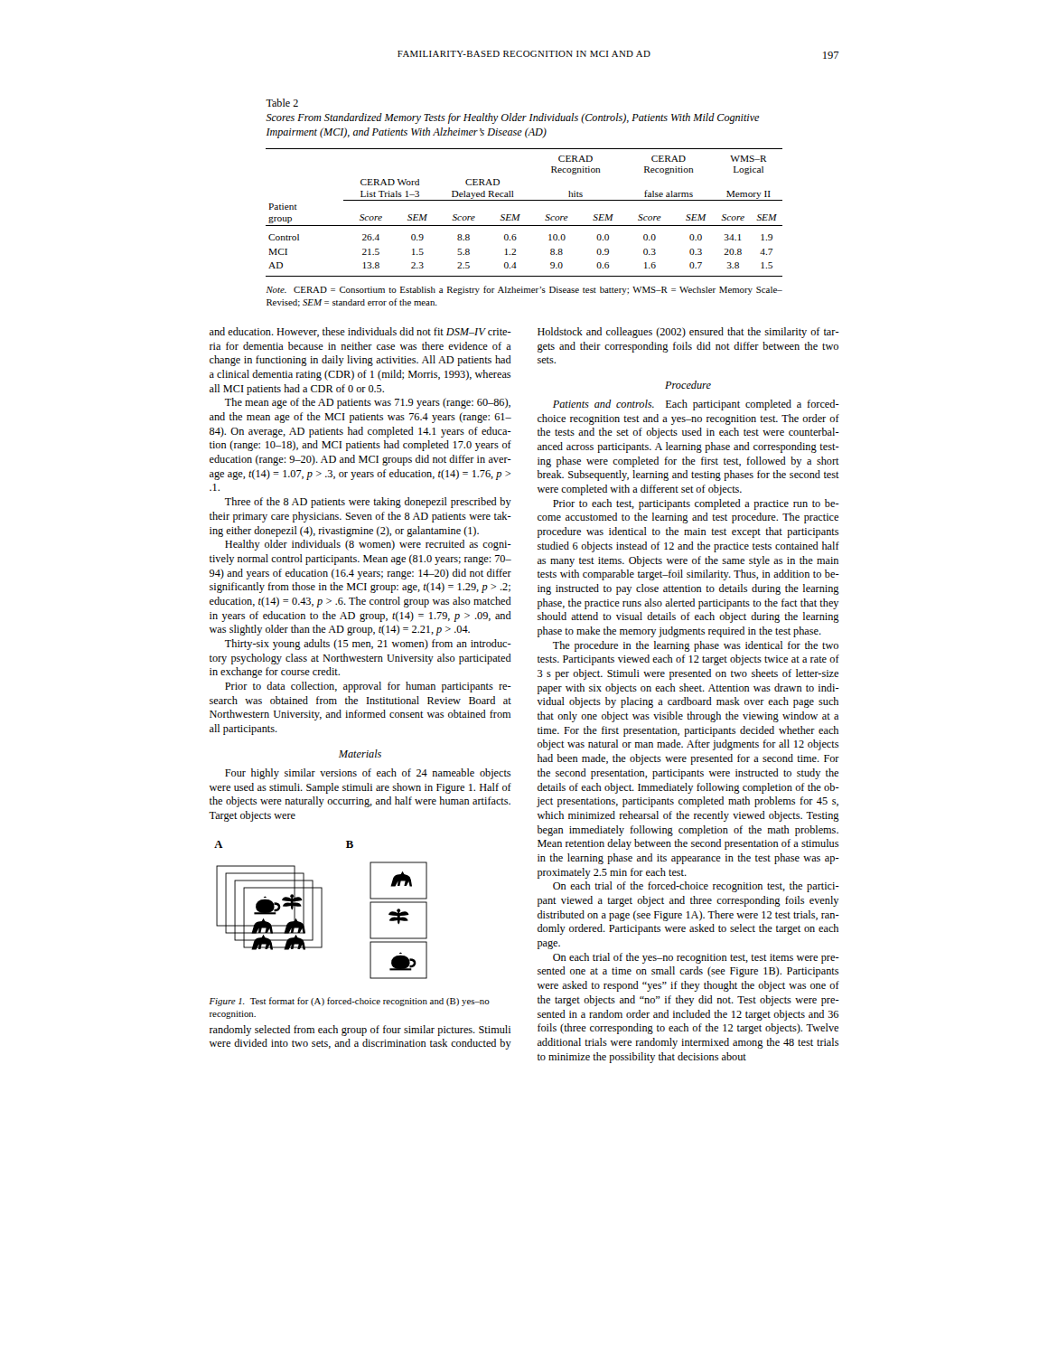FAMILIARITY-BASED RECOGNITION IN MCI AND AD 197
Table 2
Scores From Standardized Memory Tests for Healthy Older Individuals (Controls), Patients With Mild Cognitive Impairment (MCI), and Patients With Alzheimer’s Disease (AD)
| | | | CERAD Recognition | CERAD Recognition | WMS–R Logical |
| | CERAD Word List Trials 1–3 | CERAD Delayed Recall | hits | false alarms | Memory II |
| Patient group | Score | SEM | Score | SEM | Score | SEM | Score | SEM | Score | SEM |
| Control | 26.4 | 0.9 | 8.8 | 0.6 | 10.0 | 0.0 | 0.0 | 0.0 | 34.1 | 1.9 |
| MCI | 21.5 | 1.5 | 5.8 | 1.2 | 8.8 | 0.9 | 0.3 | 0.3 | 20.8 | 4.7 |
| AD | 13.8 | 2.3 | 2.5 | 0.4 | 9.0 | 0.6 | 1.6 | 0.7 | 3.8 | 1.5 |
Note. CERAD = Consortium to Establish a Registry for Alzheimer’s Disease test battery; WMS–R = Wechsler Memory Scale–Revised; SEM = standard error of the mean.
and education. However, these individuals did not fit DSM–IV criteria for dementia because in neither case was there evidence of a change in functioning in daily living activities. All AD patients had a clinical dementia rating (CDR) of 1 (mild; Morris, 1993), whereas all MCI patients had a CDR of 0 or 0.5.
The mean age of the AD patients was 71.9 years (range: 60–86), and the mean age of the MCI patients was 76.4 years (range: 61–84). On average, AD patients had completed 14.1 years of education (range: 10–18), and MCI patients had completed 17.0 years of education (range: 9–20). AD and MCI groups did not differ in average age, t(14) = 1.07, p > .3, or years of education, t(14) = 1.76, p > .1.
Three of the 8 AD patients were taking donepezil prescribed by their primary care physicians. Seven of the 8 AD patients were taking either donepezil (4), rivastigmine (2), or galantamine (1).
Healthy older individuals (8 women) were recruited as cognitively normal control participants. Mean age (81.0 years; range: 70–94) and years of education (16.4 years; range: 14–20) did not differ significantly from those in the MCI group: age, t(14) = 1.29, p > .2; education, t(14) = 0.43, p > .6. The control group was also matched in years of education to the AD group, t(14) = 1.79, p > .09, and was slightly older than the AD group, t(14) = 2.21, p > .04.
Thirty-six young adults (15 men, 21 women) from an introductory psychology class at Northwestern University also participated in exchange for course credit.
Prior to data collection, approval for human participants research was obtained from the Institutional Review Board at Northwestern University, and informed consent was obtained from all participants.
Materials
Four highly similar versions of each of 24 nameable objects were used as stimuli. Sample stimuli are shown in Figure 1. Half of the objects were naturally occurring, and half were human artifacts. Target objects were
AB
Figure 1. Test format for (A) forced-choice recognition and (B) yes–no recognition.
randomly selected from each group of four similar pictures. Stimuli were divided into two sets, and a discrimination task conducted by Holdstock and colleagues (2002) ensured that the similarity of targets and their corresponding foils did not differ between the two sets.
Procedure
Patients and controls. Each participant completed a forced-choice recognition test and a yes–no recognition test. The order of the tests and the set of objects used in each test were counterbalanced across participants. A learning phase and corresponding testing phase were completed for the first test, followed by a short break. Subsequently, learning and testing phases for the second test were completed with a different set of objects.
Prior to each test, participants completed a practice run to become accustomed to the learning and test procedure. The practice procedure was identical to the main test except that participants studied 6 objects instead of 12 and the practice tests contained half as many test items. Objects were of the same style as in the main tests with comparable target–foil similarity. Thus, in addition to being instructed to pay close attention to details during the learning phase, the practice runs also alerted participants to the fact that they should attend to visual details of each object during the learning phase to make the memory judgments required in the test phase.
The procedure in the learning phase was identical for the two tests. Participants viewed each of 12 target objects twice at a rate of 3 s per object. Stimuli were presented on two sheets of letter-size paper with six objects on each sheet. Attention was drawn to individual objects by placing a cardboard mask over each page such that only one object was visible through the viewing window at a time. For the first presentation, participants decided whether each object was natural or man made. After judgments for all 12 objects had been made, the objects were presented for a second time. For the second presentation, participants were instructed to study the details of each object. Immediately following completion of the object presentations, participants completed math problems for 45 s, which minimized rehearsal of the recently viewed objects. Testing began immediately following completion of the math problems. Mean retention delay between the second presentation of a stimulus in the learning phase and its appearance in the test phase was approximately 2.5 min for each test.
On each trial of the forced-choice recognition test, the participant viewed a target object and three corresponding foils evenly distributed on a page (see Figure 1A). There were 12 test trials, randomly ordered. Participants were asked to select the target on each page.
On each trial of the yes–no recognition test, test items were presented one at a time on small cards (see Figure 1B). Participants were asked to respond “yes” if they thought the object was one of the target objects and “no” if they did not. Test objects were presented in a random order and included the 12 target objects and 36 foils (three corresponding to each of the 12 target objects). Twelve additional trials were randomly intermixed among the 48 test trials to minimize the possibility that decisions about